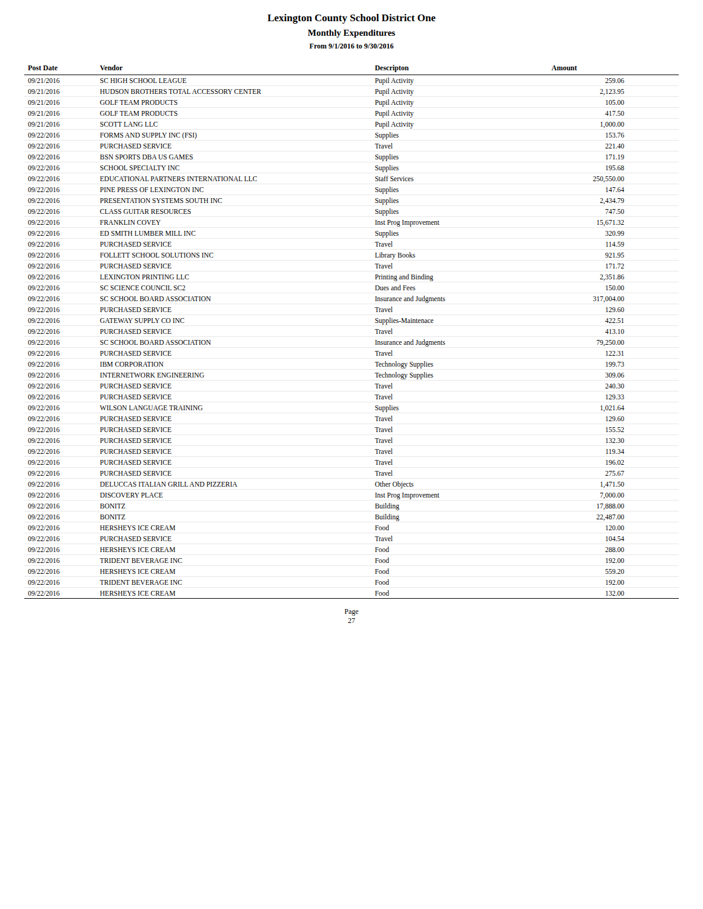Lexington County School District One
Monthly Expenditures
From 9/1/2016 to 9/30/2016
| Post Date | Vendor | Descripton | Amount |
| --- | --- | --- | --- |
| 09/21/2016 | SC HIGH SCHOOL LEAGUE | Pupil Activity | 259.06 |
| 09/21/2016 | HUDSON BROTHERS TOTAL ACCESSORY CENTER | Pupil Activity | 2,123.95 |
| 09/21/2016 | GOLF TEAM PRODUCTS | Pupil Activity | 105.00 |
| 09/21/2016 | GOLF TEAM PRODUCTS | Pupil Activity | 417.50 |
| 09/21/2016 | SCOTT LANG LLC | Pupil Activity | 1,000.00 |
| 09/22/2016 | FORMS AND SUPPLY INC (FSI) | Supplies | 153.76 |
| 09/22/2016 | PURCHASED SERVICE | Travel | 221.40 |
| 09/22/2016 | BSN SPORTS DBA US GAMES | Supplies | 171.19 |
| 09/22/2016 | SCHOOL SPECIALTY INC | Supplies | 195.68 |
| 09/22/2016 | EDUCATIONAL PARTNERS INTERNATIONAL LLC | Staff Services | 250,550.00 |
| 09/22/2016 | PINE PRESS OF LEXINGTON INC | Supplies | 147.64 |
| 09/22/2016 | PRESENTATION SYSTEMS SOUTH INC | Supplies | 2,434.79 |
| 09/22/2016 | CLASS GUITAR RESOURCES | Supplies | 747.50 |
| 09/22/2016 | FRANKLIN COVEY | Inst Prog Improvement | 15,671.32 |
| 09/22/2016 | ED SMITH LUMBER MILL INC | Supplies | 320.99 |
| 09/22/2016 | PURCHASED SERVICE | Travel | 114.59 |
| 09/22/2016 | FOLLETT SCHOOL SOLUTIONS INC | Library Books | 921.95 |
| 09/22/2016 | PURCHASED SERVICE | Travel | 171.72 |
| 09/22/2016 | LEXINGTON PRINTING LLC | Printing and Binding | 2,351.86 |
| 09/22/2016 | SC SCIENCE COUNCIL SC2 | Dues and Fees | 150.00 |
| 09/22/2016 | SC SCHOOL BOARD ASSOCIATION | Insurance and Judgments | 317,004.00 |
| 09/22/2016 | PURCHASED SERVICE | Travel | 129.60 |
| 09/22/2016 | GATEWAY SUPPLY CO INC | Supplies-Maintenace | 422.51 |
| 09/22/2016 | PURCHASED SERVICE | Travel | 413.10 |
| 09/22/2016 | SC SCHOOL BOARD ASSOCIATION | Insurance and Judgments | 79,250.00 |
| 09/22/2016 | PURCHASED SERVICE | Travel | 122.31 |
| 09/22/2016 | IBM CORPORATION | Technology Supplies | 199.73 |
| 09/22/2016 | INTERNETWORK ENGINEERING | Technology Supplies | 309.06 |
| 09/22/2016 | PURCHASED SERVICE | Travel | 240.30 |
| 09/22/2016 | PURCHASED SERVICE | Travel | 129.33 |
| 09/22/2016 | WILSON LANGUAGE TRAINING | Supplies | 1,021.64 |
| 09/22/2016 | PURCHASED SERVICE | Travel | 129.60 |
| 09/22/2016 | PURCHASED SERVICE | Travel | 155.52 |
| 09/22/2016 | PURCHASED SERVICE | Travel | 132.30 |
| 09/22/2016 | PURCHASED SERVICE | Travel | 119.34 |
| 09/22/2016 | PURCHASED SERVICE | Travel | 196.02 |
| 09/22/2016 | PURCHASED SERVICE | Travel | 275.67 |
| 09/22/2016 | DELUCCAS ITALIAN GRILL AND PIZZERIA | Other Objects | 1,471.50 |
| 09/22/2016 | DISCOVERY PLACE | Inst Prog Improvement | 7,000.00 |
| 09/22/2016 | BONITZ | Building | 17,888.00 |
| 09/22/2016 | BONITZ | Building | 22,487.00 |
| 09/22/2016 | HERSHEYS ICE CREAM | Food | 120.00 |
| 09/22/2016 | PURCHASED SERVICE | Travel | 104.54 |
| 09/22/2016 | HERSHEYS ICE CREAM | Food | 288.00 |
| 09/22/2016 | TRIDENT BEVERAGE INC | Food | 192.00 |
| 09/22/2016 | HERSHEYS ICE CREAM | Food | 559.20 |
| 09/22/2016 | TRIDENT BEVERAGE INC | Food | 192.00 |
| 09/22/2016 | HERSHEYS ICE CREAM | Food | 132.00 |
Page 27